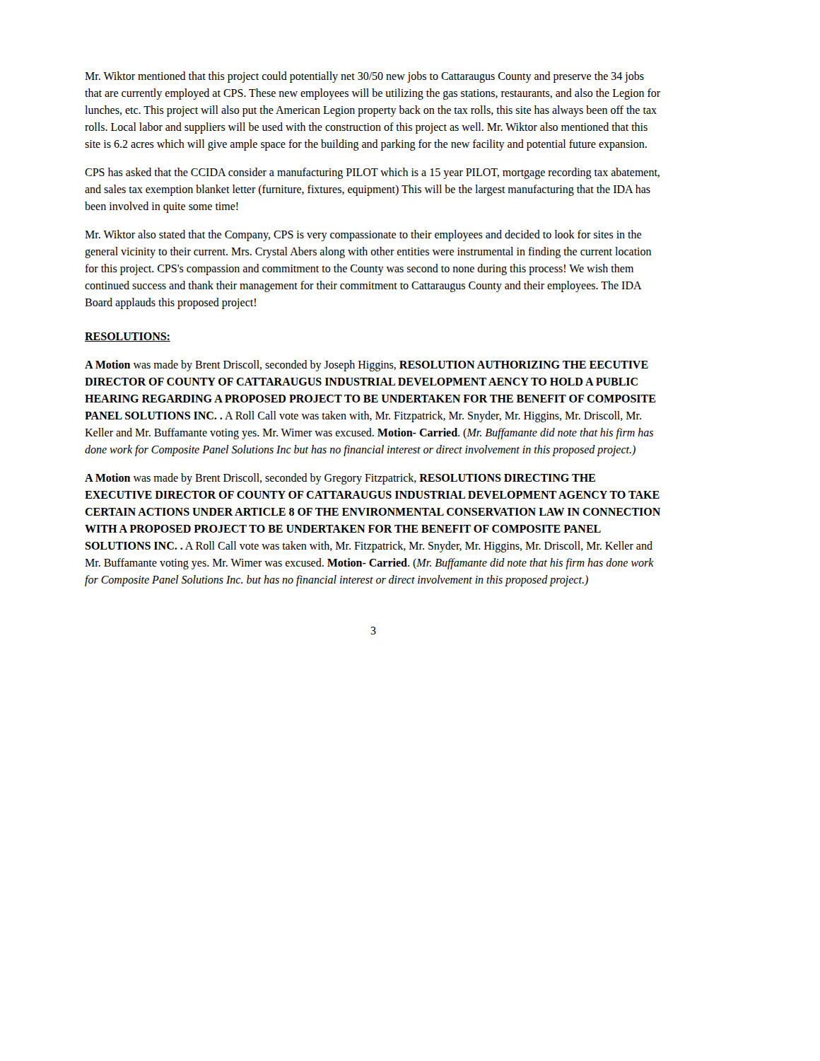Mr. Wiktor mentioned that this project could potentially net 30/50 new jobs to Cattaraugus County and preserve the 34 jobs that are currently employed at CPS. These new employees will be utilizing the gas stations, restaurants, and also the Legion for lunches, etc. This project will also put the American Legion property back on the tax rolls, this site has always been off the tax rolls. Local labor and suppliers will be used with the construction of this project as well. Mr. Wiktor also mentioned that this site is 6.2 acres which will give ample space for the building and parking for the new facility and potential future expansion.
CPS has asked that the CCIDA consider a manufacturing PILOT which is a 15 year PILOT, mortgage recording tax abatement, and sales tax exemption blanket letter (furniture, fixtures, equipment) This will be the largest manufacturing that the IDA has been involved in quite some time!
Mr. Wiktor also stated that the Company, CPS is very compassionate to their employees and decided to look for sites in the general vicinity to their current. Mrs. Crystal Abers along with other entities were instrumental in finding the current location for this project. CPS's compassion and commitment to the County was second to none during this process! We wish them continued success and thank their management for their commitment to Cattaraugus County and their employees. The IDA Board applauds this proposed project!
RESOLUTIONS:
A Motion was made by Brent Driscoll, seconded by Joseph Higgins, RESOLUTION AUTHORIZING THE EECUTIVE DIRECTOR OF COUNTY OF CATTARAUGUS INDUSTRIAL DEVELOPMENT AENCY TO HOLD A PUBLIC HEARING REGARDING A PROPOSED PROJECT TO BE UNDERTAKEN FOR THE BENEFIT OF COMPOSITE PANEL SOLUTIONS INC. . A Roll Call vote was taken with, Mr. Fitzpatrick, Mr. Snyder, Mr. Higgins, Mr. Driscoll, Mr. Keller and Mr. Buffamante voting yes. Mr. Wimer was excused. Motion- Carried. (Mr. Buffamante did note that his firm has done work for Composite Panel Solutions Inc but has no financial interest or direct involvement in this proposed project.)
A Motion was made by Brent Driscoll, seconded by Gregory Fitzpatrick, RESOLUTIONS DIRECTING THE EXECUTIVE DIRECTOR OF COUNTY OF CATTARAUGUS INDUSTRIAL DEVELOPMENT AGENCY TO TAKE CERTAIN ACTIONS UNDER ARTICLE 8 OF THE ENVIRONMENTAL CONSERVATION LAW IN CONNECTION WITH A PROPOSED PROJECT TO BE UNDERTAKEN FOR THE BENEFIT OF COMPOSITE PANEL SOLUTIONS INC. . A Roll Call vote was taken with, Mr. Fitzpatrick, Mr. Snyder, Mr. Higgins, Mr. Driscoll, Mr. Keller and Mr. Buffamante voting yes. Mr. Wimer was excused. Motion- Carried. (Mr. Buffamante did note that his firm has done work for Composite Panel Solutions Inc. but has no financial interest or direct involvement in this proposed project.)
3